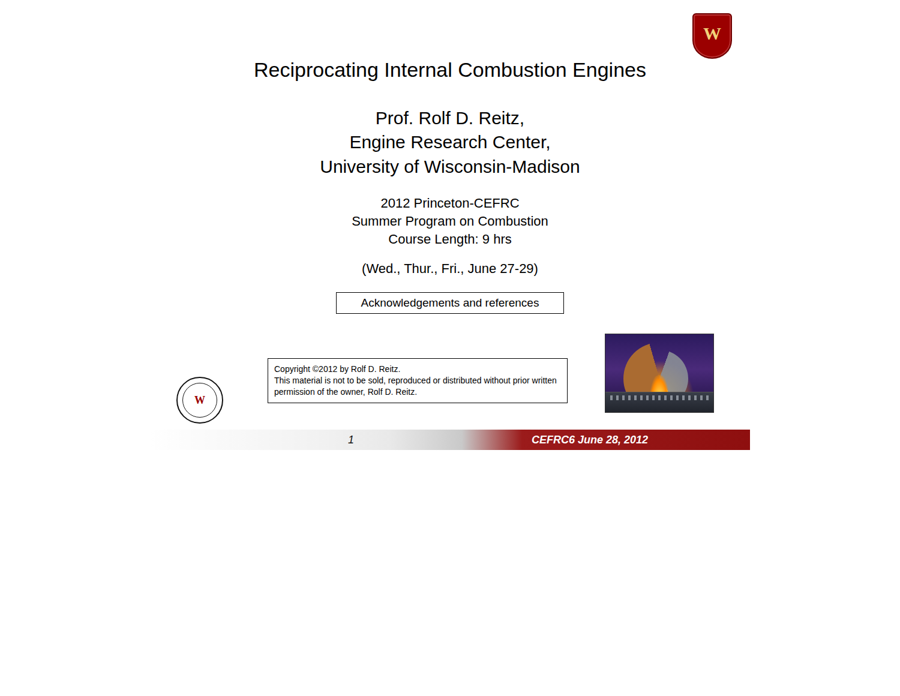W
Reciprocating Internal Combustion Engines
Prof. Rolf D. Reitz,
Engine Research Center,
University of Wisconsin-Madison
2012 Princeton-CEFRC
Summer Program on Combustion
Course Length: 9 hrs
(Wed., Thur., Fri., June 27-29)
Acknowledgements and references
Copyright ©2012 by Rolf D. Reitz.
This material is not to be sold, reproduced or distributed without prior written permission of the owner, Rolf D. Reitz.
W
1
CEFRC6 June 28, 2012